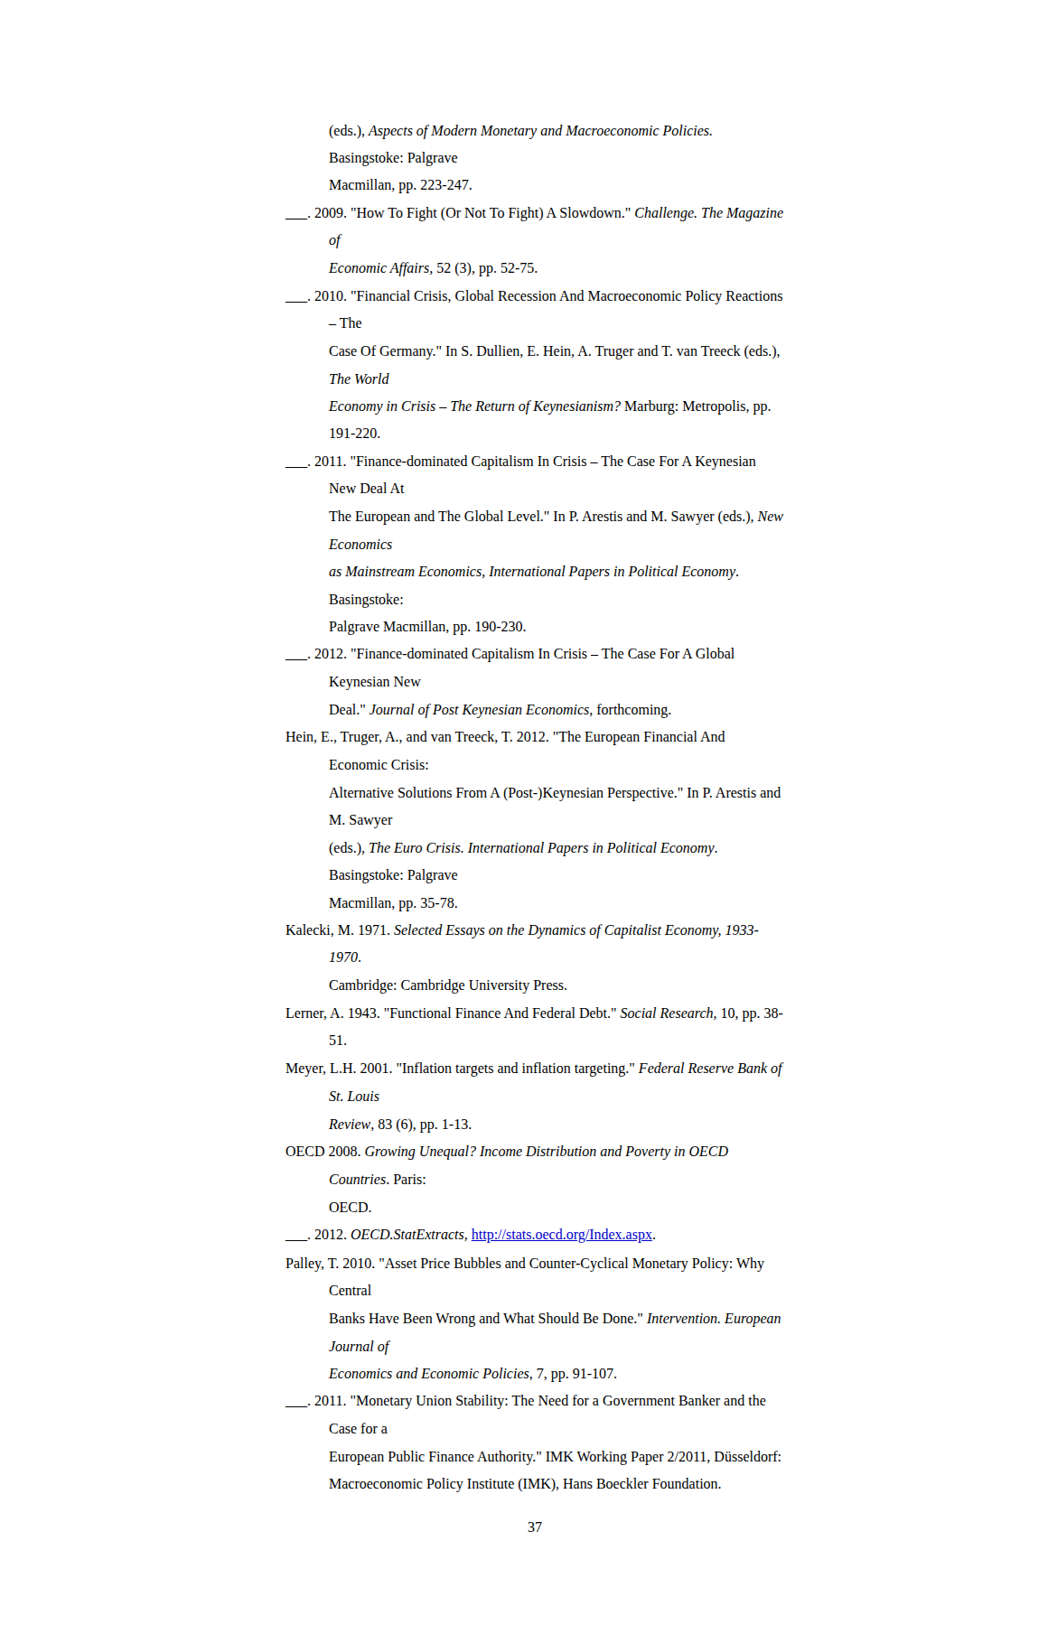(eds.), Aspects of Modern Monetary and Macroeconomic Policies. Basingstoke: Palgrave
Macmillan, pp. 223-247.
___. 2009. "How To Fight (Or Not To Fight) A Slowdown." Challenge. The Magazine of
Economic Affairs, 52 (3), pp. 52-75.
___. 2010. "Financial Crisis, Global Recession And Macroeconomic Policy Reactions – The
Case Of Germany." In S. Dullien, E. Hein, A. Truger and T. van Treeck (eds.), The World
Economy in Crisis – The Return of Keynesianism? Marburg: Metropolis, pp. 191-220.
___. 2011. "Finance-dominated Capitalism In Crisis – The Case For A Keynesian New Deal At
The European and The Global Level." In P. Arestis and M. Sawyer (eds.), New Economics
as Mainstream Economics, International Papers in Political Economy. Basingstoke:
Palgrave Macmillan, pp. 190-230.
___. 2012. "Finance-dominated Capitalism In Crisis – The Case For A Global Keynesian New
Deal." Journal of Post Keynesian Economics, forthcoming.
Hein, E., Truger, A., and van Treeck, T. 2012. "The European Financial And Economic Crisis:
Alternative Solutions From A (Post-)Keynesian Perspective." In P. Arestis and M. Sawyer
(eds.), The Euro Crisis. International Papers in Political Economy. Basingstoke: Palgrave
Macmillan, pp. 35-78.
Kalecki, M. 1971. Selected Essays on the Dynamics of Capitalist Economy, 1933-1970.
Cambridge: Cambridge University Press.
Lerner, A. 1943. "Functional Finance And Federal Debt." Social Research, 10, pp. 38-51.
Meyer, L.H. 2001. "Inflation targets and inflation targeting." Federal Reserve Bank of St. Louis
Review, 83 (6), pp. 1-13.
OECD 2008. Growing Unequal? Income Distribution and Poverty in OECD Countries. Paris:
OECD.
___. 2012. OECD.StatExtracts, http://stats.oecd.org/Index.aspx.
Palley, T. 2010. "Asset Price Bubbles and Counter-Cyclical Monetary Policy: Why Central
Banks Have Been Wrong and What Should Be Done." Intervention. European Journal of
Economics and Economic Policies, 7, pp. 91-107.
___. 2011. "Monetary Union Stability: The Need for a Government Banker and the Case for a
European Public Finance Authority." IMK Working Paper 2/2011, Düsseldorf:
Macroeconomic Policy Institute (IMK), Hans Boeckler Foundation.
37